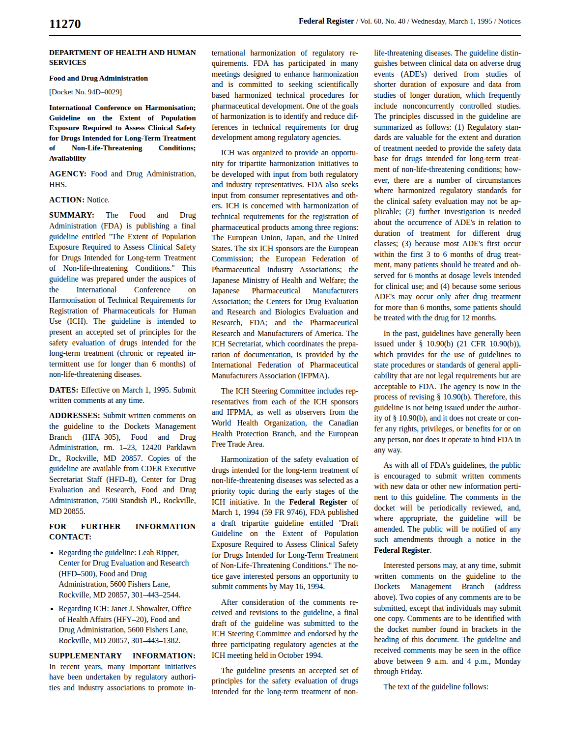11270
Federal Register / Vol. 60, No. 40 / Wednesday, March 1, 1995 / Notices
DEPARTMENT OF HEALTH AND HUMAN SERVICES
Food and Drug Administration
[Docket No. 94D–0029]
International Conference on Harmonisation; Guideline on the Extent of Population Exposure Required to Assess Clinical Safety for Drugs Intended for Long-Term Treatment of Non-Life-Threatening Conditions; Availability
AGENCY: Food and Drug Administration, HHS.
ACTION: Notice.
SUMMARY: The Food and Drug Administration (FDA) is publishing a final guideline entitled ''The Extent of Population Exposure Required to Assess Clinical Safety for Drugs Intended for Long-term Treatment of Non-life-threatening Conditions.'' This guideline was prepared under the auspices of the International Conference on Harmonisation of Technical Requirements for Registration of Pharmaceuticals for Human Use (ICH). The guideline is intended to present an accepted set of principles for the safety evaluation of drugs intended for the long-term treatment (chronic or repeated intermittent use for longer than 6 months) of non-life-threatening diseases.
DATES: Effective on March 1, 1995. Submit written comments at any time.
ADDRESSES: Submit written comments on the guideline to the Dockets Management Branch (HFA–305), Food and Drug Administration, rm. 1–23, 12420 Parklawn Dr., Rockville, MD 20857. Copies of the guideline are available from CDER Executive Secretariat Staff (HFD–8), Center for Drug Evaluation and Research, Food and Drug Administration, 7500 Standish Pl., Rockville, MD 20855.
FOR FURTHER INFORMATION CONTACT:
Regarding the guideline: Leah Ripper, Center for Drug Evaluation and Research (HFD–500), Food and Drug Administration, 5600 Fishers Lane, Rockville, MD 20857, 301–443–2544.
Regarding ICH: Janet J. Showalter, Office of Health Affairs (HFY–20), Food and Drug Administration, 5600 Fishers Lane, Rockville, MD 20857, 301–443–1382.
SUPPLEMENTARY INFORMATION: In recent years, many important initiatives have been undertaken by regulatory authorities and industry associations to promote international harmonization of regulatory requirements. FDA has participated in many meetings designed to enhance harmonization and is committed to seeking scientifically based harmonized technical procedures for pharmaceutical development. One of the goals of harmonization is to identify and reduce differences in technical requirements for drug development among regulatory agencies.
ICH was organized to provide an opportunity for tripartite harmonization initiatives to be developed with input from both regulatory and industry representatives. FDA also seeks input from consumer representatives and others. ICH is concerned with harmonization of technical requirements for the registration of pharmaceutical products among three regions: The European Union, Japan, and the United States. The six ICH sponsors are the European Commission; the European Federation of Pharmaceutical Industry Associations; the Japanese Ministry of Health and Welfare; the Japanese Pharmaceutical Manufacturers Association; the Centers for Drug Evaluation and Research and Biologics Evaluation and Research, FDA; and the Pharmaceutical Research and Manufacturers of America. The ICH Secretariat, which coordinates the preparation of documentation, is provided by the International Federation of Pharmaceutical Manufacturers Association (IFPMA).
The ICH Steering Committee includes representatives from each of the ICH sponsors and IFPMA, as well as observers from the World Health Organization, the Canadian Health Protection Branch, and the European Free Trade Area.
Harmonization of the safety evaluation of drugs intended for the long-term treatment of non-life-threatening diseases was selected as a priority topic during the early stages of the ICH initiative. In the Federal Register of March 1, 1994 (59 FR 9746), FDA published a draft tripartite guideline entitled ''Draft Guideline on the Extent of Population Exposure Required to Assess Clinical Safety for Drugs Intended for Long-Term Treatment of Non-Life-Threatening Conditions.'' The notice gave interested persons an opportunity to submit comments by May 16, 1994.
After consideration of the comments received and revisions to the guideline, a final draft of the guideline was submitted to the ICH Steering Committee and endorsed by the three participating regulatory agencies at the ICH meeting held in October 1994.
The guideline presents an accepted set of principles for the safety evaluation of drugs intended for the long-term treatment of non-life-threatening diseases. The guideline distinguishes between clinical data on adverse drug events (ADE's) derived from studies of shorter duration of exposure and data from studies of longer duration, which frequently include nonconcurrently controlled studies. The principles discussed in the guideline are summarized as follows: (1) Regulatory standards are valuable for the extent and duration of treatment needed to provide the safety data base for drugs intended for long-term treatment of non-life-threatening conditions; however, there are a number of circumstances where harmonized regulatory standards for the clinical safety evaluation may not be applicable; (2) further investigation is needed about the occurrence of ADE's in relation to duration of treatment for different drug classes; (3) because most ADE's first occur within the first 3 to 6 months of drug treatment, many patients should be treated and observed for 6 months at dosage levels intended for clinical use; and (4) because some serious ADE's may occur only after drug treatment for more than 6 months, some patients should be treated with the drug for 12 months.
In the past, guidelines have generally been issued under § 10.90(b) (21 CFR 10.90(b)), which provides for the use of guidelines to state procedures or standards of general applicability that are not legal requirements but are acceptable to FDA. The agency is now in the process of revising § 10.90(b). Therefore, this guideline is not being issued under the authority of § 10.90(b), and it does not create or confer any rights, privileges, or benefits for or on any person, nor does it operate to bind FDA in any way.
As with all of FDA's guidelines, the public is encouraged to submit written comments with new data or other new information pertinent to this guideline. The comments in the docket will be periodically reviewed, and, where appropriate, the guideline will be amended. The public will be notified of any such amendments through a notice in the Federal Register.
Interested persons may, at any time, submit written comments on the guideline to the Dockets Management Branch (address above). Two copies of any comments are to be submitted, except that individuals may submit one copy. Comments are to be identified with the docket number found in brackets in the heading of this document. The guideline and received comments may be seen in the office above between 9 a.m. and 4 p.m., Monday through Friday.
The text of the guideline follows: